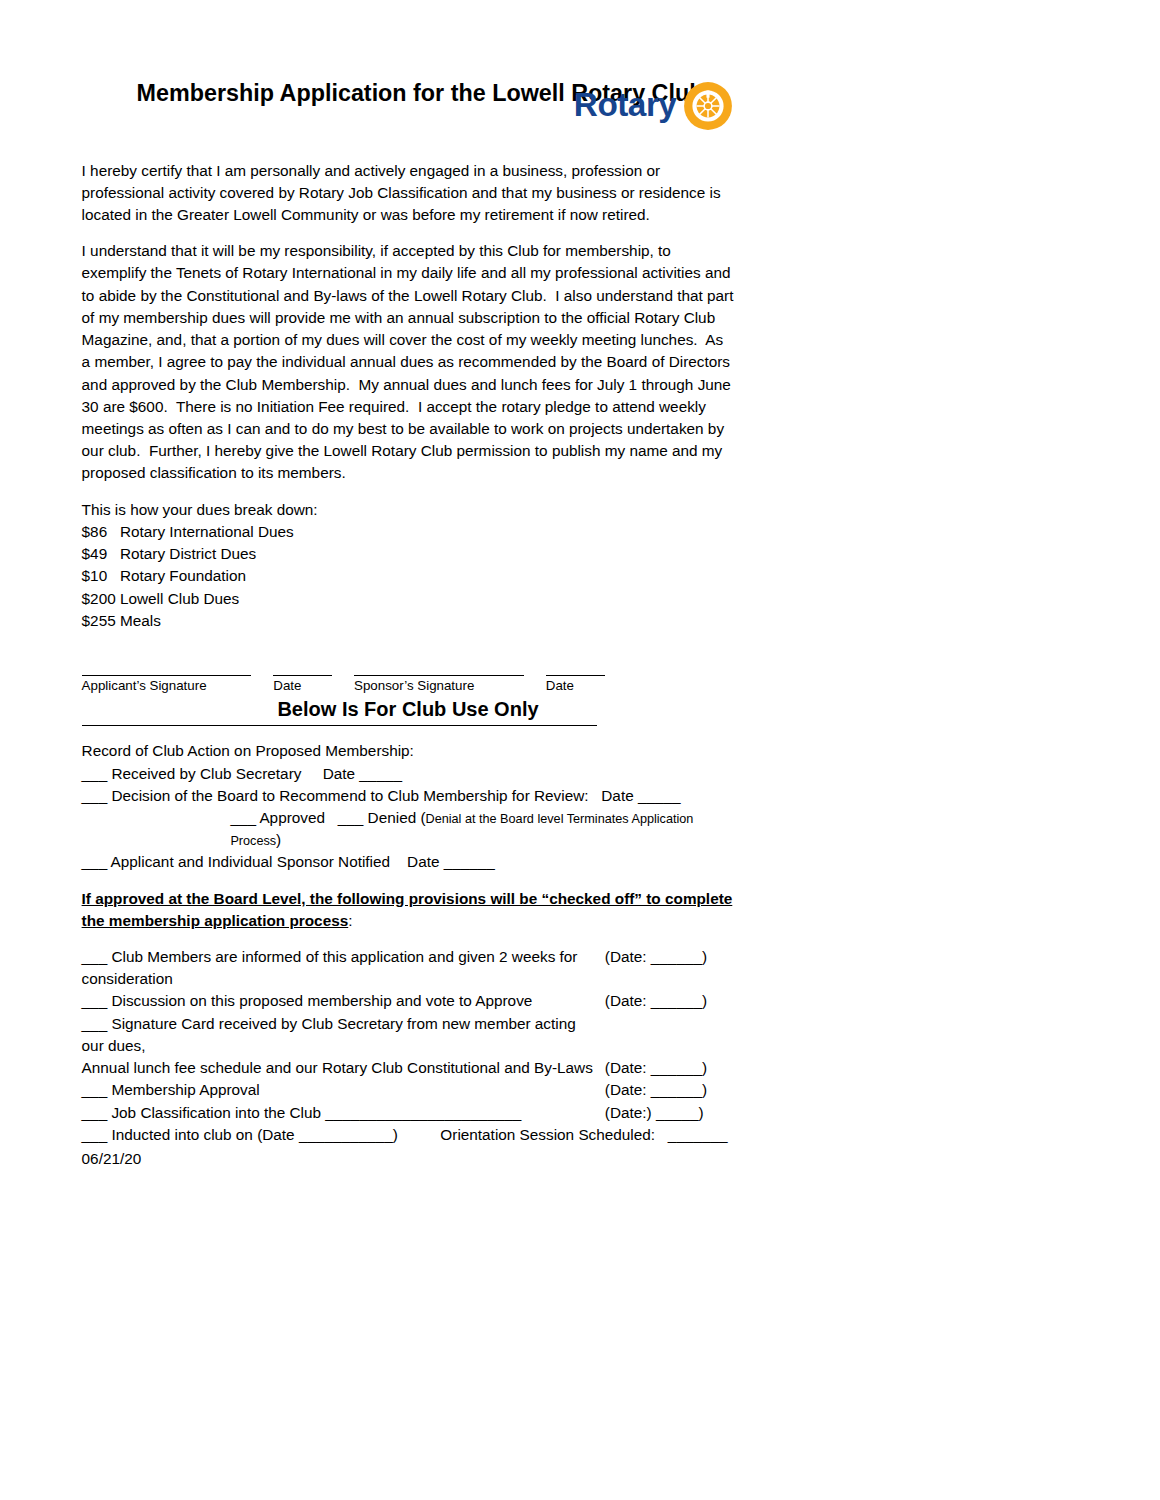Rotary
Membership Application for the Lowell Rotary Club
I hereby certify that I am personally and actively engaged in a business, profession or professional activity covered by Rotary Job Classification and that my business or residence is located in the Greater Lowell Community or was before my retirement if now retired.
I understand that it will be my responsibility, if accepted by this Club for membership, to exemplify the Tenets of Rotary International in my daily life and all my professional activities and to abide by the Constitutional and By-laws of the Lowell Rotary Club. I also understand that part of my membership dues will provide me with an annual subscription to the official Rotary Club Magazine, and, that a portion of my dues will cover the cost of my weekly meeting lunches. As a member, I agree to pay the individual annual dues as recommended by the Board of Directors and approved by the Club Membership. My annual dues and lunch fees for July 1 through June 30 are $600. There is no Initiation Fee required. I accept the rotary pledge to attend weekly meetings as often as I can and to do my best to be available to work on projects undertaken by our club. Further, I hereby give the Lowell Rotary Club permission to publish my name and my proposed classification to its members.
This is how your dues break down:
$86 Rotary International Dues
$49 Rotary District Dues
$10 Rotary Foundation
$200 Lowell Club Dues
$255 Meals
| Applicant’s Signature | | Date | | Sponsor’s Signature | | Date | |
Below Is For Club Use Only
Record of Club Action on Proposed Membership:
___ Received by Club Secretary Date _____
___ Decision of the Board to Recommend to Club Membership for Review: Date _____
___ Approved ___ Denied (Denial at the Board level Terminates Application Process)
___ Applicant and Individual Sponsor Notified Date ______
If approved at the Board Level, the following provisions will be “checked off” to complete the membership application process:
| ___ Club Members are informed of this application and given 2 weeks for consideration | (Date: ______) |
| ___ Discussion on this proposed membership and vote to Approve | (Date: ______) |
| ___ Signature Card received by Club Secretary from new member acting our dues, | |
| Annual lunch fee schedule and our Rotary Club Constitutional and By-Laws | (Date: ______) |
| ___ Membership Approval | (Date: ______) |
| ___ Job Classification into the Club _______________________ | (Date:) _____) |
___ Inducted into club on (Date ___________) Orientation Session Scheduled: _______
06/21/20